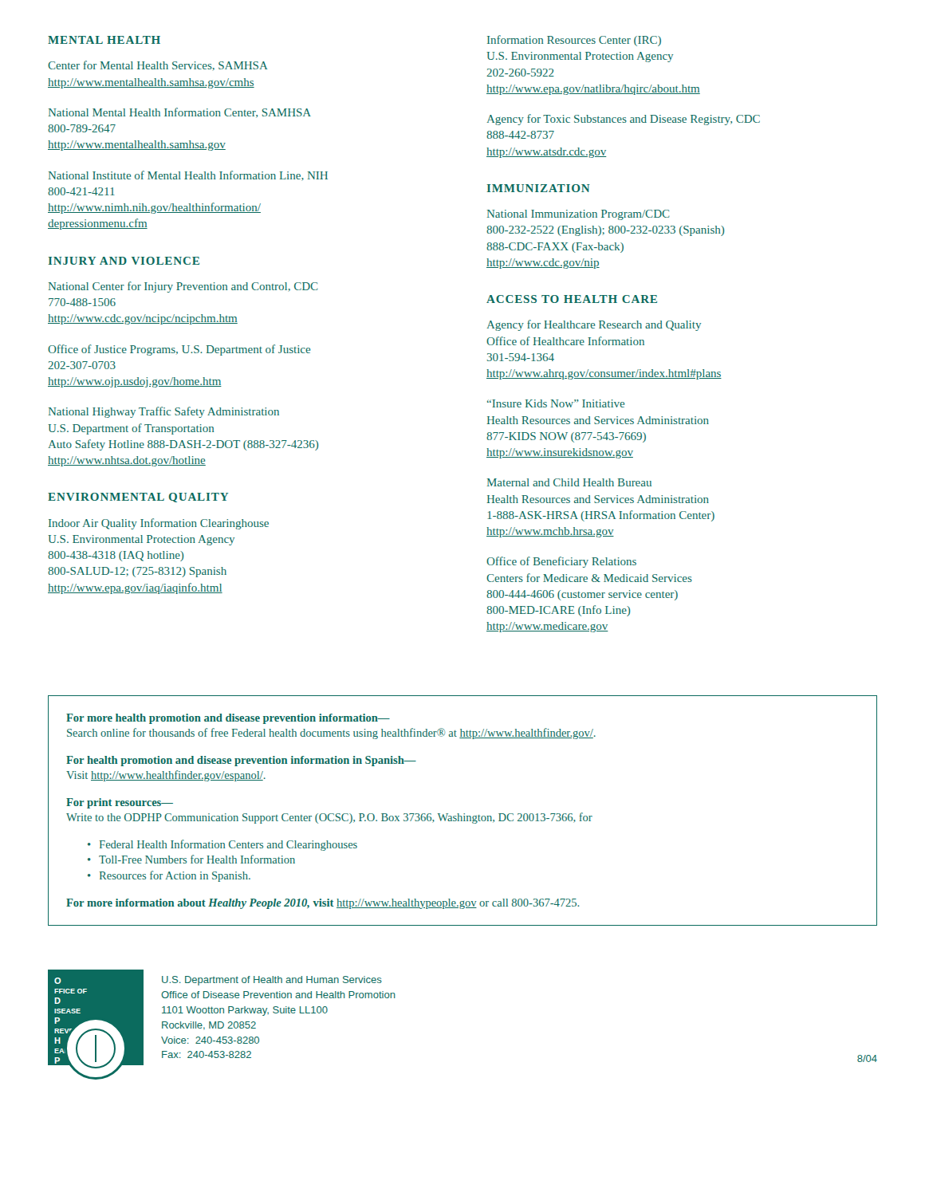Mental Health
Center for Mental Health Services, SAMHSA
http://www.mentalhealth.samhsa.gov/cmhs
National Mental Health Information Center, SAMHSA
800-789-2647
http://www.mentalhealth.samhsa.gov
National Institute of Mental Health Information Line, NIH
800-421-4211
http://www.nimh.nih.gov/healthinformation/
depressionmenu.cfm
Injury and Violence
National Center for Injury Prevention and Control, CDC
770-488-1506
http://www.cdc.gov/ncipc/ncipchm.htm
Office of Justice Programs, U.S. Department of Justice
202-307-0703
http://www.ojp.usdoj.gov/home.htm
National Highway Traffic Safety Administration
U.S. Department of Transportation
Auto Safety Hotline 888-DASH-2-DOT (888-327-4236)
http://www.nhtsa.dot.gov/hotline
Environmental Quality
Indoor Air Quality Information Clearinghouse
U.S. Environmental Protection Agency
800-438-4318 (IAQ hotline)
800-SALUD-12; (725-8312) Spanish
http://www.epa.gov/iaq/iaqinfo.html
Information Resources Center (IRC)
U.S. Environmental Protection Agency
202-260-5922
http://www.epa.gov/natlibra/hqirc/about.htm
Agency for Toxic Substances and Disease Registry, CDC
888-442-8737
http://www.atsdr.cdc.gov
Immunization
National Immunization Program/CDC
800-232-2522 (English); 800-232-0233 (Spanish)
888-CDC-FAXX (Fax-back)
http://www.cdc.gov/nip
Access to Health Care
Agency for Healthcare Research and Quality
Office of Healthcare Information
301-594-1364
http://www.ahrq.gov/consumer/index.html#plans
“Insure Kids Now” Initiative
Health Resources and Services Administration
877-KIDS NOW (877-543-7669)
http://www.insurekidsnow.gov
Maternal and Child Health Bureau
Health Resources and Services Administration
1-888-ASK-HRSA (HRSA Information Center)
http://www.mchb.hrsa.gov
Office of Beneficiary Relations
Centers for Medicare & Medicaid Services
800-444-4606 (customer service center)
800-MED-ICARE (Info Line)
http://www.medicare.gov
For more health promotion and disease prevention information—
Search online for thousands of free Federal health documents using healthfinder® at http://www.healthfinder.gov/.
For health promotion and disease prevention information in Spanish—
Visit http://www.healthfinder.gov/espanol/.
For print resources—
Write to the ODPHP Communication Support Center (OCSC), P.O. Box 37366, Washington, DC 20013-7366, for
Federal Health Information Centers and Clearinghouses
Toll-Free Numbers for Health Information
Resources for Action in Spanish.
For more information about Healthy People 2010, visit http://www.healthypeople.gov or call 800-367-4725.
OFFICE OF DISEASE PREVENTION AND HEALTH PROMOTION
U.S. Department of Health and Human Services
Office of Disease Prevention and Health Promotion
1101 Wootton Parkway, Suite LL100
Rockville, MD 20852
Voice: 240-453-8280
Fax: 240-453-8282
8/04